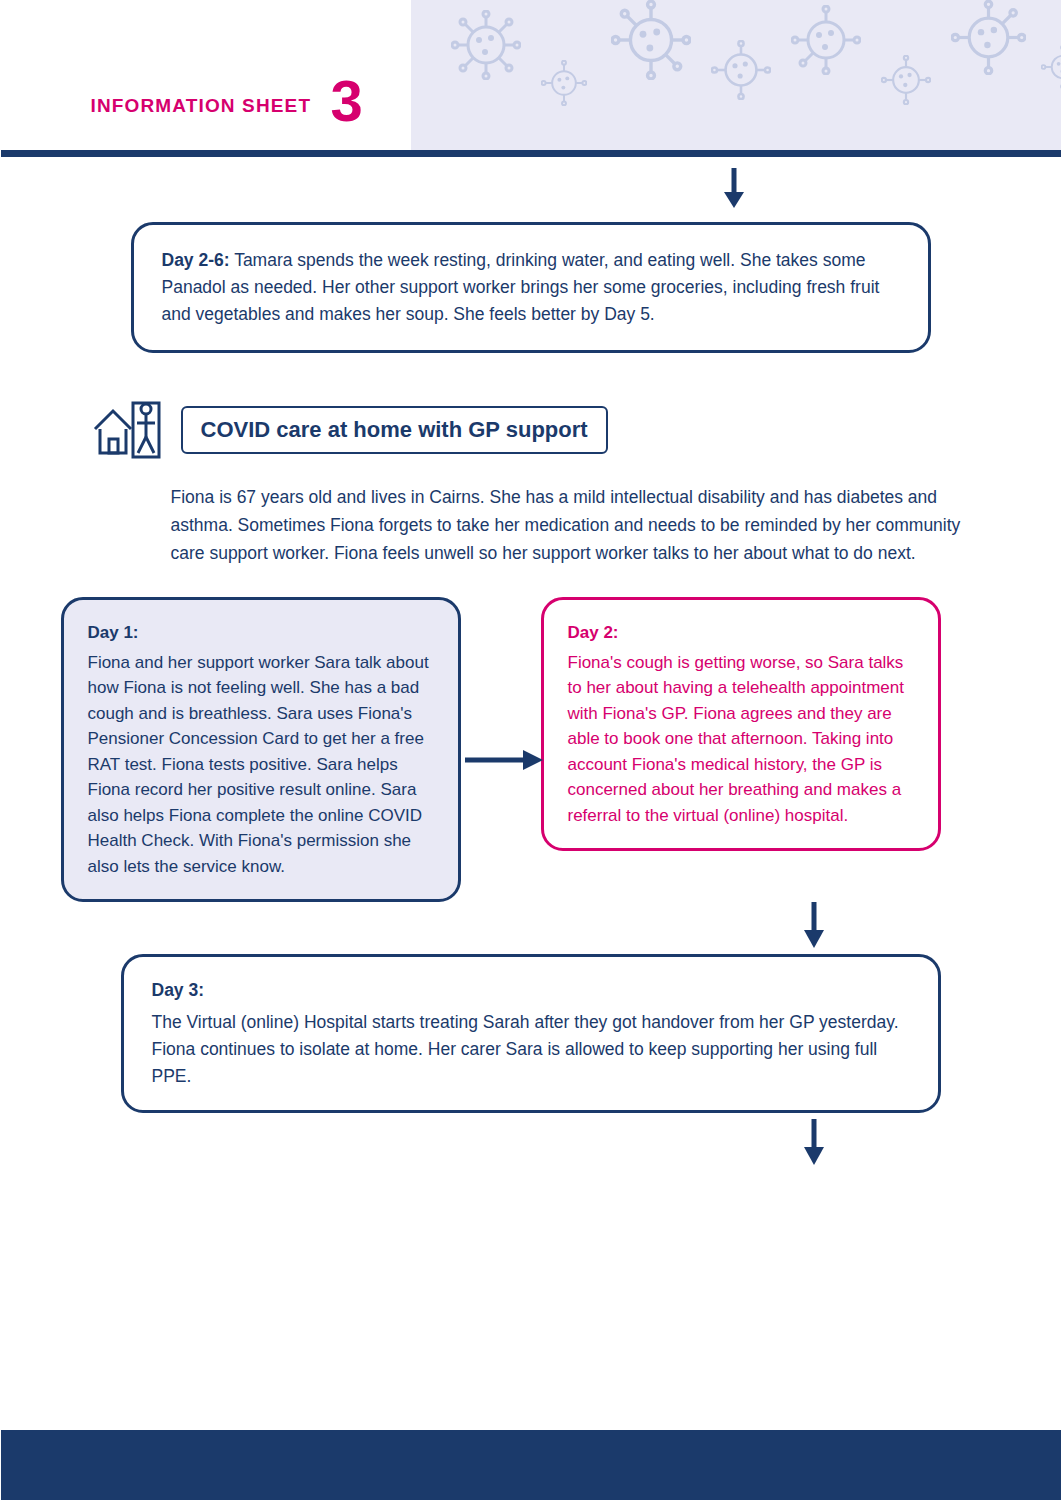Information Sheet
3
Day 2-6: Tamara spends the week resting, drinking water, and eating well. She takes some Panadol as needed. Her other support worker brings her some groceries, including fresh fruit and vegetables and makes her soup. She feels better by Day 5.
COVID care at home with GP support
Fiona is 67 years old and lives in Cairns. She has a mild intellectual disability and has diabetes and asthma. Sometimes Fiona forgets to take her medication and needs to be reminded by her community care support worker. Fiona feels unwell so her support worker talks to her about what to do next.
Day 1: Fiona and her support worker Sara talk about how Fiona is not feeling well. She has a bad cough and is breathless. Sara uses Fiona's Pensioner Concession Card to get her a free RAT test. Fiona tests positive. Sara helps Fiona record her positive result online. Sara also helps Fiona complete the online COVID Health Check. With Fiona's permission she also lets the service know.
Day 2: Fiona's cough is getting worse, so Sara talks to her about having a telehealth appointment with Fiona's GP. Fiona agrees and they are able to book one that afternoon. Taking into account Fiona's medical history, the GP is concerned about her breathing and makes a referral to the virtual (online) hospital.
Day 3: The Virtual (online) Hospital starts treating Sarah after they got handover from her GP yesterday. Fiona continues to isolate at home. Her carer Sara is allowed to keep supporting her using full PPE.